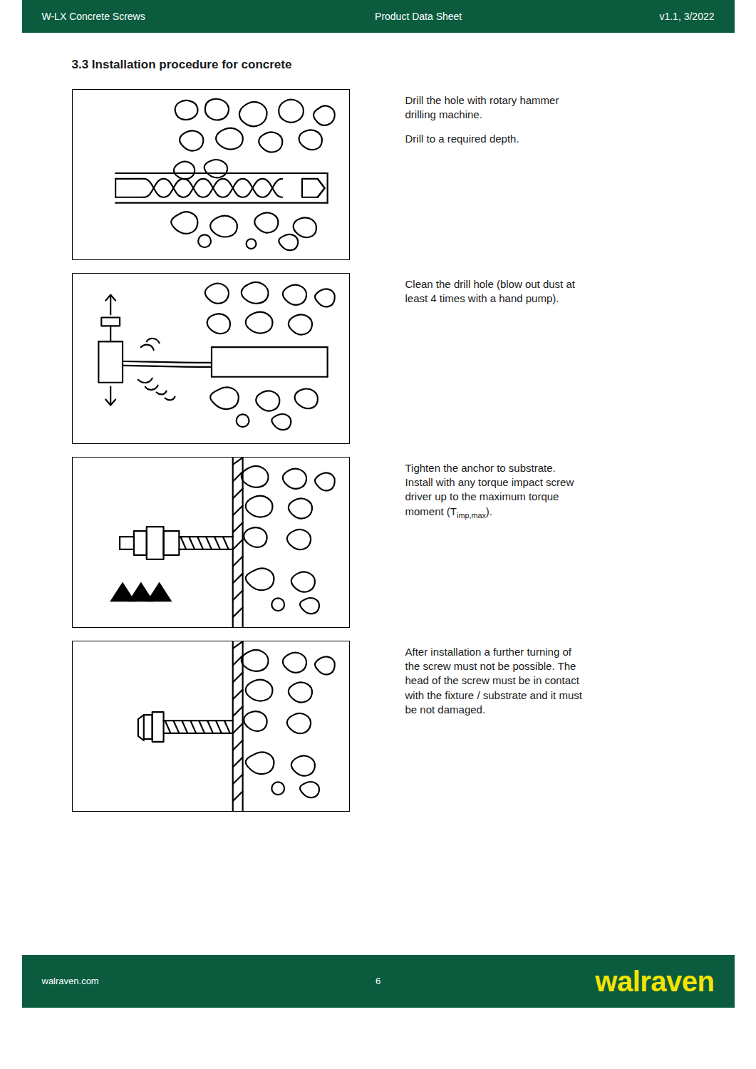W-LX Concrete Screws
Product Data Sheet
v1.1, 3/2022
3.3 Installation procedure for concrete
Drill the hole with rotary hammer drilling machine.
Drill to a required depth.
Clean the drill hole (blow out dust at least 4 times with a hand pump).
Tighten the anchor to substrate. Install with any torque impact screw driver up to the maximum torque moment (Timp,max).
After installation a further turning of the screw must not be possible. The head of the screw must be in contact with the fixture / substrate and it must be not damaged.
walraven.com
6
walraven